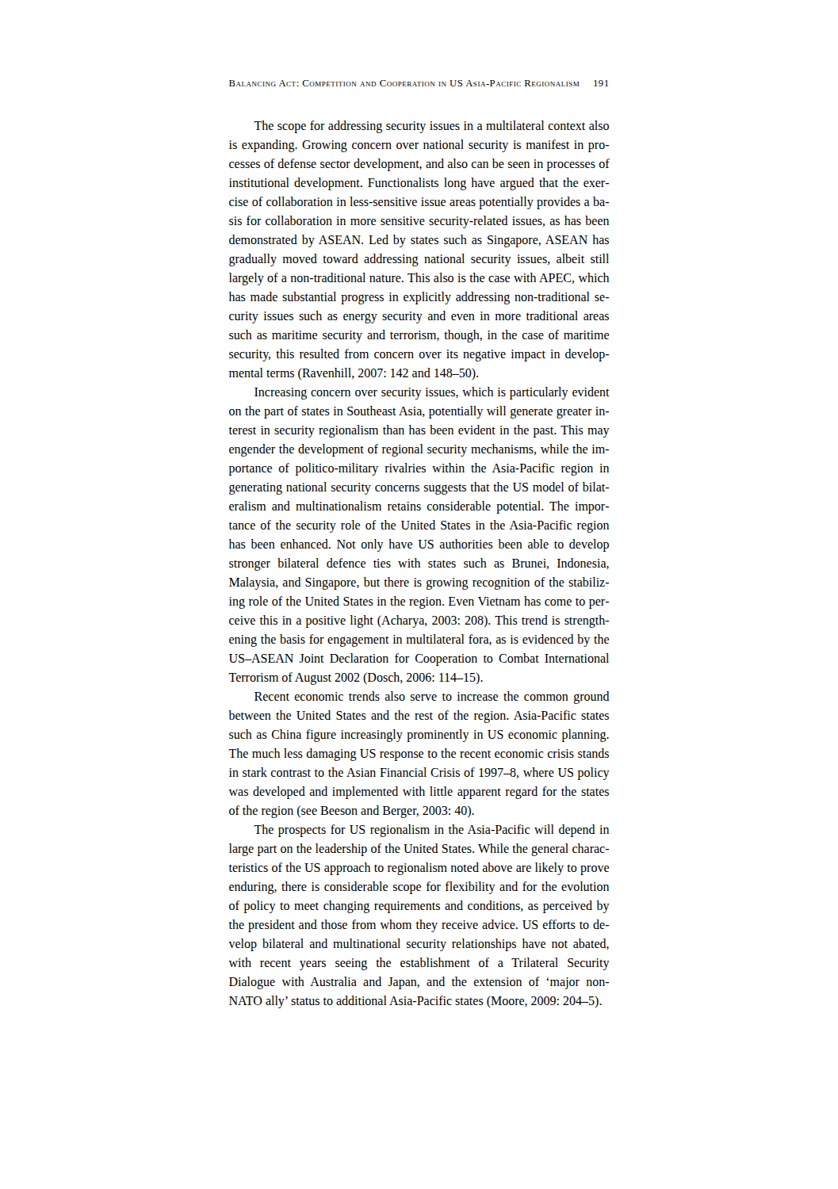Balancing Act: Competition and Cooperation in US Asia-Pacific Regionalism 191
The scope for addressing security issues in a multilateral context also is expanding. Growing concern over national security is manifest in processes of defense sector development, and also can be seen in processes of institutional development. Functionalists long have argued that the exercise of collaboration in less-sensitive issue areas potentially provides a basis for collaboration in more sensitive security-related issues, as has been demonstrated by ASEAN. Led by states such as Singapore, ASEAN has gradually moved toward addressing national security issues, albeit still largely of a non-traditional nature. This also is the case with APEC, which has made substantial progress in explicitly addressing non-traditional security issues such as energy security and even in more traditional areas such as maritime security and terrorism, though, in the case of maritime security, this resulted from concern over its negative impact in developmental terms (Ravenhill, 2007: 142 and 148–50).
Increasing concern over security issues, which is particularly evident on the part of states in Southeast Asia, potentially will generate greater interest in security regionalism than has been evident in the past. This may engender the development of regional security mechanisms, while the importance of politico-military rivalries within the Asia-Pacific region in generating national security concerns suggests that the US model of bilateralism and multinationalism retains considerable potential. The importance of the security role of the United States in the Asia-Pacific region has been enhanced. Not only have US authorities been able to develop stronger bilateral defence ties with states such as Brunei, Indonesia, Malaysia, and Singapore, but there is growing recognition of the stabilizing role of the United States in the region. Even Vietnam has come to perceive this in a positive light (Acharya, 2003: 208). This trend is strengthening the basis for engagement in multilateral fora, as is evidenced by the US–ASEAN Joint Declaration for Cooperation to Combat International Terrorism of August 2002 (Dosch, 2006: 114–15).
Recent economic trends also serve to increase the common ground between the United States and the rest of the region. Asia-Pacific states such as China figure increasingly prominently in US economic planning. The much less damaging US response to the recent economic crisis stands in stark contrast to the Asian Financial Crisis of 1997–8, where US policy was developed and implemented with little apparent regard for the states of the region (see Beeson and Berger, 2003: 40).
The prospects for US regionalism in the Asia-Pacific will depend in large part on the leadership of the United States. While the general characteristics of the US approach to regionalism noted above are likely to prove enduring, there is considerable scope for flexibility and for the evolution of policy to meet changing requirements and conditions, as perceived by the president and those from whom they receive advice. US efforts to develop bilateral and multinational security relationships have not abated, with recent years seeing the establishment of a Trilateral Security Dialogue with Australia and Japan, and the extension of ‘major non-NATO ally’ status to additional Asia-Pacific states (Moore, 2009: 204–5).